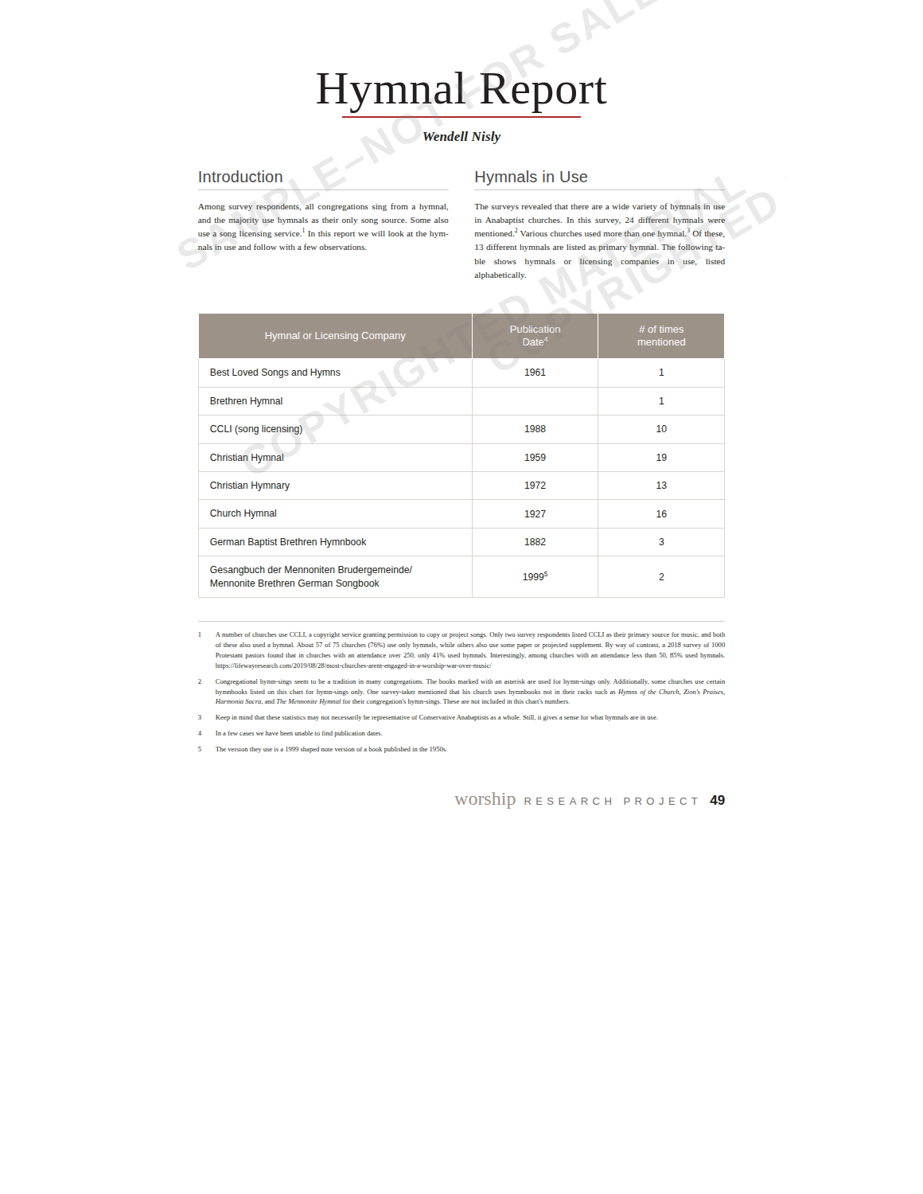SAMPLE–NOT FOR SALE COPYRIGHTED MATERIAL COPYRIGHTED MATERIAL
Hymnal Report
Wendell Nisly
Introduction
Among survey respondents, all congregations sing from a hymnal, and the majority use hymnals as their only song source. Some also use a song licensing service.1 In this report we will look at the hymnals in use and follow with a few observations.
Hymnals in Use
The surveys revealed that there are a wide variety of hymnals in use in Anabaptist churches. In this survey, 24 different hymnals were mentioned.2 Various churches used more than one hymnal.3 Of these, 13 different hymnals are listed as primary hymnal. The following table shows hymnals or licensing companies in use, listed alphabetically.
| Hymnal or Licensing Company | Publication Date 4 | # of times mentioned |
| --- | --- | --- |
| Best Loved Songs and Hymns | 1961 | 1 |
| Brethren Hymnal | | 1 |
| CCLI (song licensing) | 1988 | 10 |
| Christian Hymnal | 1959 | 19 |
| Christian Hymnary | 1972 | 13 |
| Church Hymnal | 1927 | 16 |
| German Baptist Brethren Hymnbook | 1882 | 3 |
| Gesangbuch der Mennoniten Brudergemeinde/ Mennonite Brethren German Songbook | 1999 5 | 2 |
1
A number of churches use CCLI, a copyright service granting permission to copy or project songs. Only two survey respondents listed CCLI as their primary source for music, and both of these also used a hymnal. About 57 of 75 churches (76%) use only hymnals, while others also use some paper or projected supplement. By way of contrast, a 2018 survey of 1000 Protestant pastors found that in churches with an attendance over 250, only 41% used hymnals. Interestingly, among churches with an attendance less than 50, 85% used hymnals. https://lifewayresearch.com/2019/08/28/most-churches-arent-engaged-in-a-worship-war-over-music/
2
Congregational hymn-sings seem to be a tradition in many congregations. The books marked with an asterisk are used for hymn-sings only. Additionally, some churches use certain hymnbooks listed on this chart for hymn-sings only. One survey-taker mentioned that his church uses hymnbooks not in their racks such as Hymns of the Church, Zion's Praises, Harmonia Sacra, and The Mennonite Hymnal for their congregation's hymn-sings. These are not included in this chart's numbers.
3
Keep in mind that these statistics may not necessarily be representative of Conservative Anabaptists as a whole. Still, it gives a sense for what hymnals are in use.
4
In a few cases we have been unable to find publication dates.
5
The version they use is a 1999 shaped note version of a book published in the 1950s.
worship RESEARCH PROJECT 49